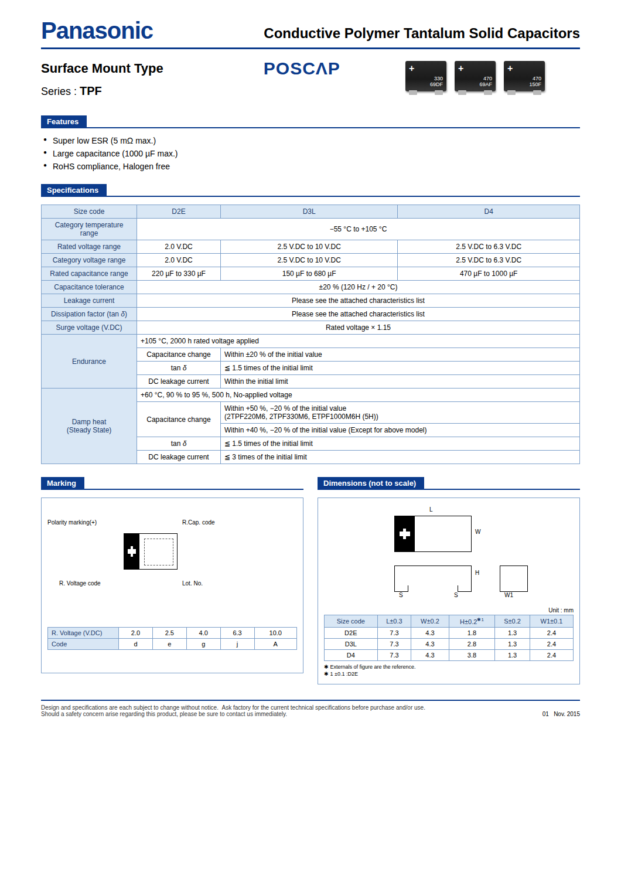Panasonic
Conductive Polymer Tantalum Solid Capacitors
Surface Mount Type
Series : TPF
POSCΛP
330
69DF
470
69AF
470
150F
Features
Super low ESR (5 mΩ max.)
Large capacitance (1000 µF max.)
RoHS compliance, Halogen free
Specifications
| Size code | D2E | D3L | D4 |
| Category temperature range | −55 °C to +105 °C |
| Rated voltage range | 2.0 V.DC | 2.5 V.DC to 10 V.DC | 2.5 V.DC to 6.3 V.DC |
| Category voltage range | 2.0 V.DC | 2.5 V.DC to 10 V.DC | 2.5 V.DC to 6.3 V.DC |
| Rated capacitance range | 220 µF to 330 µF | 150 µF to 680 µF | 470 µF to 1000 µF |
| Capacitance tolerance | ±20 % (120 Hz / + 20 °C) |
| Leakage current | Please see the attached characteristics list |
| Dissipation factor (tan δ ) | Please see the attached characteristics list |
| Surge voltage (V.DC) | Rated voltage × 1.15 |
| Endurance | +105 °C, 2000 h rated voltage applied |
| Capacitance change | Within ±20 % of the initial value |
| tan δ | ≦ 1.5 times of the initial limit |
| DC leakage current | Within the initial limit |
| Damp heat (Steady State) | +60 °C, 90 % to 95 %, 500 h, No-applied voltage |
| Capacitance change | Within +50 %, −20 % of the initial value (2TPF220M6, 2TPF330M6, ETPF1000M6H (5H)) |
| Within +40 %, −20 % of the initial value (Except for above model) |
| tan δ | ≦ 1.5 times of the initial limit |
| DC leakage current | ≦ 3 times of the initial limit |
Marking
Polarity marking(+) R.Cap. code R. Voltage code Lot. No.
| R. Voltage (V.DC) | 2.0 | 2.5 | 4.0 | 6.3 | 10.0 |
| Code | d | e | g | j | A |
Dimensions (not to scale)
L W H S S W1
Unit : mm
| Size code | L±0.3 | W±0.2 | H±0.2 ✱1 | S±0.2 | W1±0.1 |
| --- | --- | --- | --- | --- | --- |
| D2E | 7.3 | 4.3 | 1.8 | 1.3 | 2.4 |
| D3L | 7.3 | 4.3 | 2.8 | 1.3 | 2.4 |
| D4 | 7.3 | 4.3 | 3.8 | 1.3 | 2.4 |
✱ Externals of figure are the reference.
✱ 1 ±0.1 :D2E
Design and specifications are each subject to change without notice. Ask factory for the current technical specifications before purchase and/or use.
Should a safety concern arise regarding this product, please be sure to contact us immediately. 01 Nov. 2015